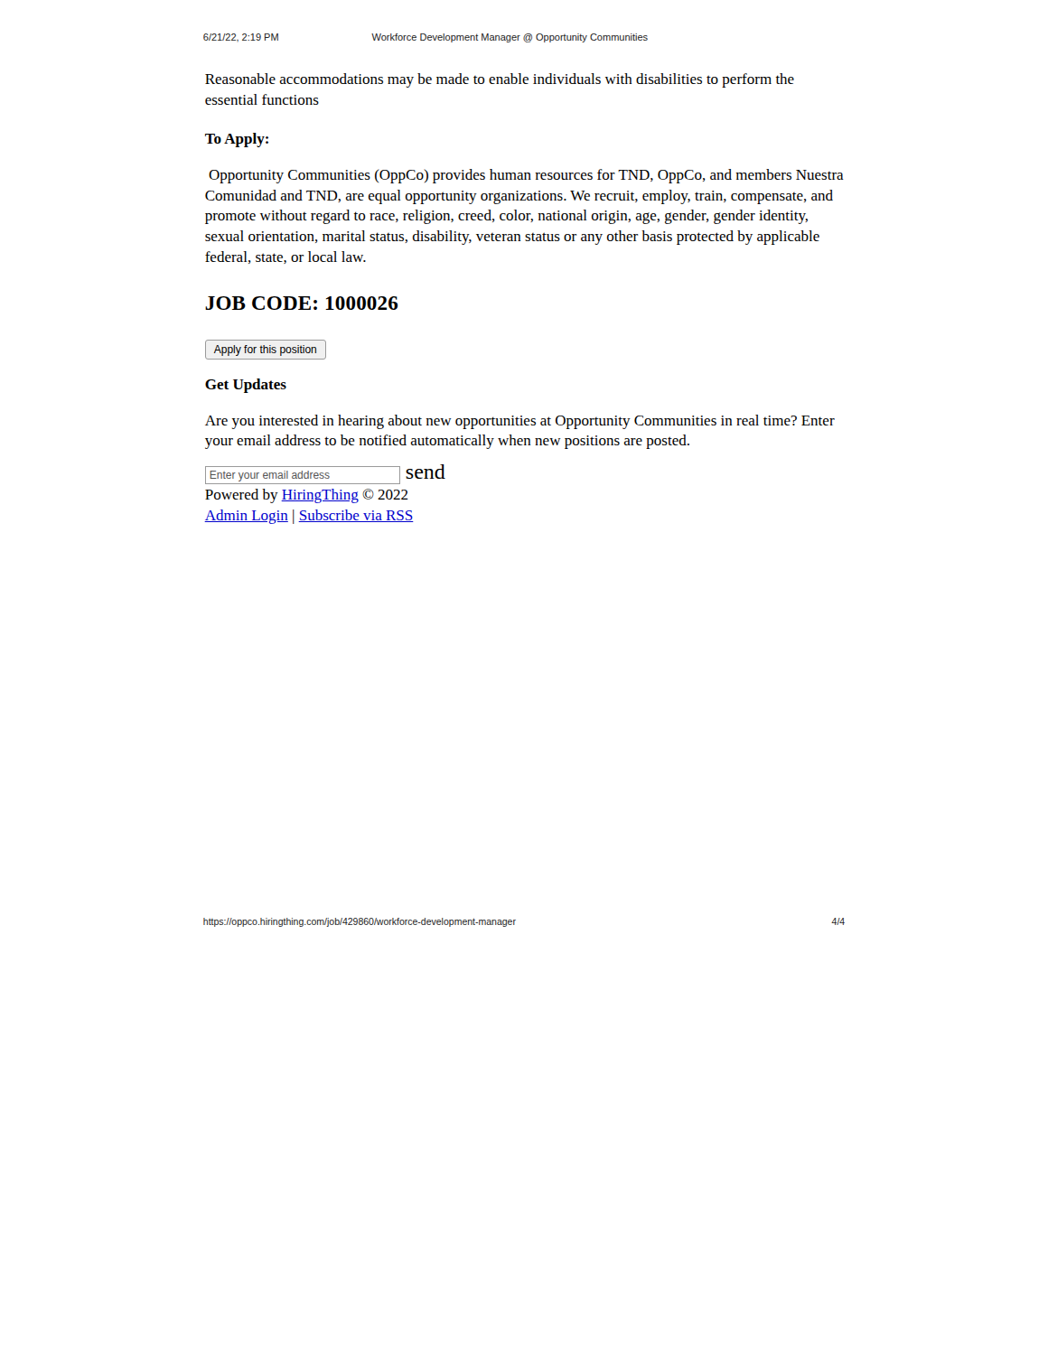6/21/22, 2:19 PM
Workforce Development Manager @ Opportunity Communities
Reasonable accommodations may be made to enable individuals with disabilities to perform the essential functions
To Apply:
Opportunity Communities (OppCo) provides human resources for TND, OppCo, and members Nuestra Comunidad and TND, are equal opportunity organizations. We recruit, employ, train, compensate, and promote without regard to race, religion, creed, color, national origin, age, gender, gender identity, sexual orientation, marital status, disability, veteran status or any other basis protected by applicable federal, state, or local law.
JOB CODE: 1000026
Apply for this position
Get Updates
Are you interested in hearing about new opportunities at Opportunity Communities in real time? Enter your email address to be notified automatically when new positions are posted.
send
Powered by HiringThing © 2022
Admin Login | Subscribe via RSS
https://oppco.hiringthing.com/job/429860/workforce-development-manager
4/4